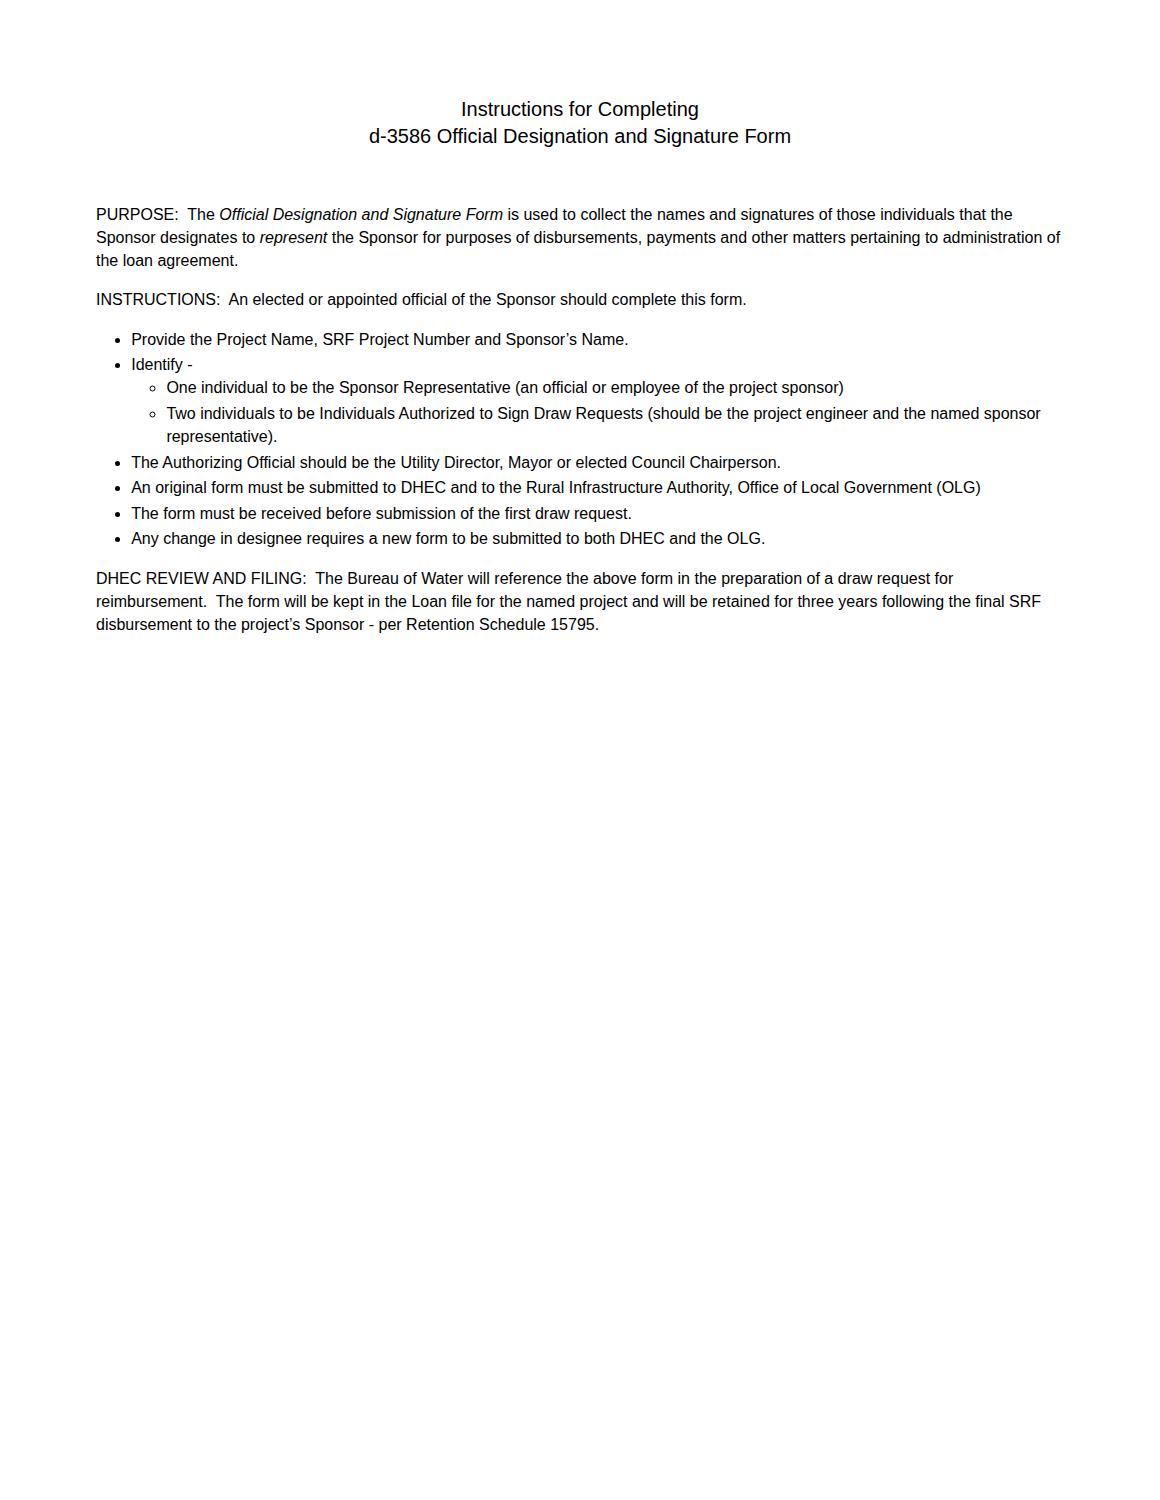Instructions for Completing
d-3586 Official Designation and Signature Form
PURPOSE: The Official Designation and Signature Form is used to collect the names and signatures of those individuals that the Sponsor designates to represent the Sponsor for purposes of disbursements, payments and other matters pertaining to administration of the loan agreement.
INSTRUCTIONS: An elected or appointed official of the Sponsor should complete this form.
Provide the Project Name, SRF Project Number and Sponsor’s Name.
Identify -
One individual to be the Sponsor Representative (an official or employee of the project sponsor)
Two individuals to be Individuals Authorized to Sign Draw Requests (should be the project engineer and the named sponsor representative).
The Authorizing Official should be the Utility Director, Mayor or elected Council Chairperson.
An original form must be submitted to DHEC and to the Rural Infrastructure Authority, Office of Local Government (OLG)
The form must be received before submission of the first draw request.
Any change in designee requires a new form to be submitted to both DHEC and the OLG.
DHEC REVIEW AND FILING: The Bureau of Water will reference the above form in the preparation of a draw request for reimbursement. The form will be kept in the Loan file for the named project and will be retained for three years following the final SRF disbursement to the project’s Sponsor - per Retention Schedule 15795.